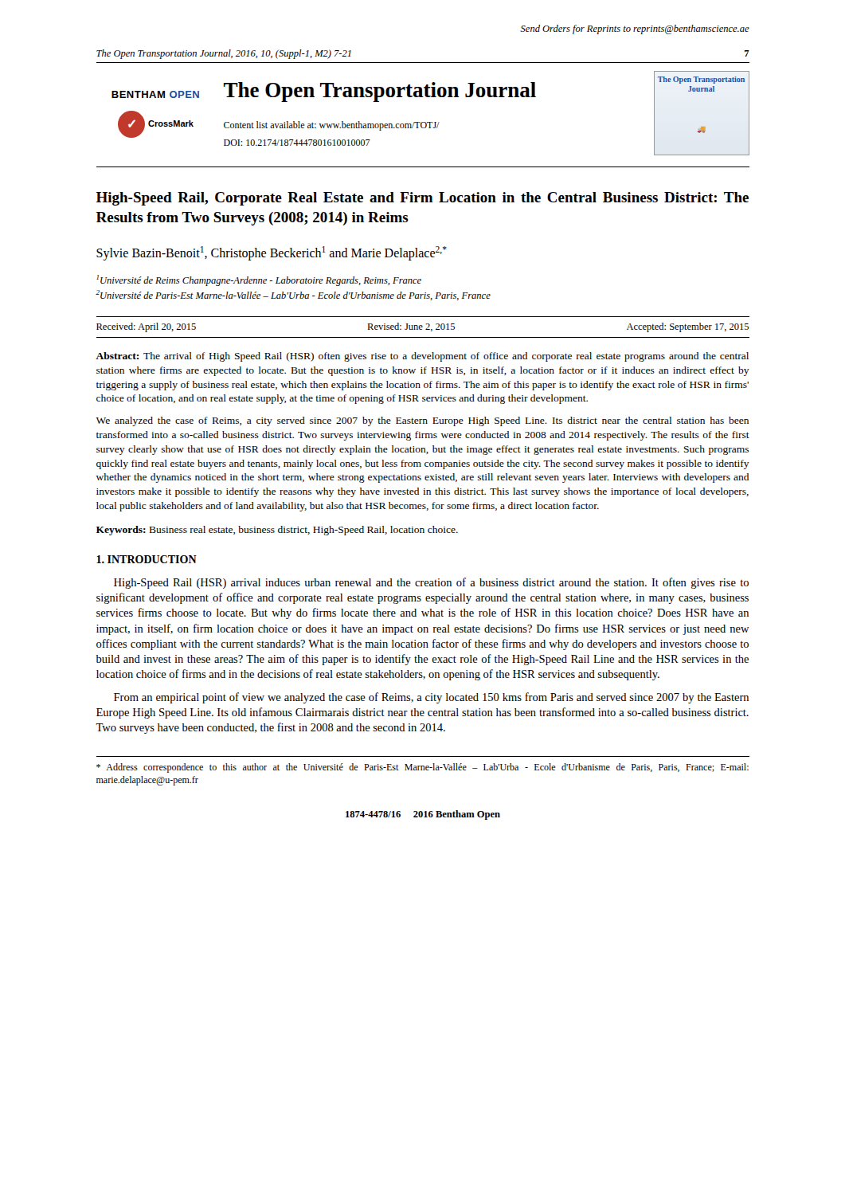Send Orders for Reprints to reprints@benthamscience.ae
The Open Transportation Journal, 2016, 10, (Suppl-1, M2) 7-21 7
BENTHAM OPEN
✓CrossMark
The Open Transportation Journal
Content list available at: www.benthamopen.com/TOTJ/
DOI: 10.2174/1874447801610010007
The Open Transportation Journal
🚚
High-Speed Rail, Corporate Real Estate and Firm Location in the Central Business District: The Results from Two Surveys (2008; 2014) in Reims
Sylvie Bazin-Benoit1, Christophe Beckerich1 and Marie Delaplace2,*
1Université de Reims Champagne-Ardenne - Laboratoire Regards, Reims, France
2Université de Paris-Est Marne-la-Vallée – Lab'Urba - Ecole d'Urbanisme de Paris, Paris, France
Received: April 20, 2015 Revised: June 2, 2015 Accepted: September 17, 2015
Abstract: The arrival of High Speed Rail (HSR) often gives rise to a development of office and corporate real estate programs around the central station where firms are expected to locate. But the question is to know if HSR is, in itself, a location factor or if it induces an indirect effect by triggering a supply of business real estate, which then explains the location of firms. The aim of this paper is to identify the exact role of HSR in firms' choice of location, and on real estate supply, at the time of opening of HSR services and during their development.
We analyzed the case of Reims, a city served since 2007 by the Eastern Europe High Speed Line. Its district near the central station has been transformed into a so-called business district. Two surveys interviewing firms were conducted in 2008 and 2014 respectively. The results of the first survey clearly show that use of HSR does not directly explain the location, but the image effect it generates real estate investments. Such programs quickly find real estate buyers and tenants, mainly local ones, but less from companies outside the city. The second survey makes it possible to identify whether the dynamics noticed in the short term, where strong expectations existed, are still relevant seven years later. Interviews with developers and investors make it possible to identify the reasons why they have invested in this district. This last survey shows the importance of local developers, local public stakeholders and of land availability, but also that HSR becomes, for some firms, a direct location factor.
Keywords: Business real estate, business district, High-Speed Rail, location choice.
1. Introduction
High-Speed Rail (HSR) arrival induces urban renewal and the creation of a business district around the station. It often gives rise to significant development of office and corporate real estate programs especially around the central station where, in many cases, business services firms choose to locate. But why do firms locate there and what is the role of HSR in this location choice? Does HSR have an impact, in itself, on firm location choice or does it have an impact on real estate decisions? Do firms use HSR services or just need new offices compliant with the current standards? What is the main location factor of these firms and why do developers and investors choose to build and invest in these areas? The aim of this paper is to identify the exact role of the High-Speed Rail Line and the HSR services in the location choice of firms and in the decisions of real estate stakeholders, on opening of the HSR services and subsequently.
From an empirical point of view we analyzed the case of Reims, a city located 150 kms from Paris and served since 2007 by the Eastern Europe High Speed Line. Its old infamous Clairmarais district near the central station has been transformed into a so-called business district. Two surveys have been conducted, the first in 2008 and the second in 2014.
* Address correspondence to this author at the Université de Paris-Est Marne-la-Vallée – Lab'Urba - Ecole d'Urbanisme de Paris, Paris, France; E-mail: marie.delaplace@u-pem.fr
1874-4478/16 2016 Bentham Open